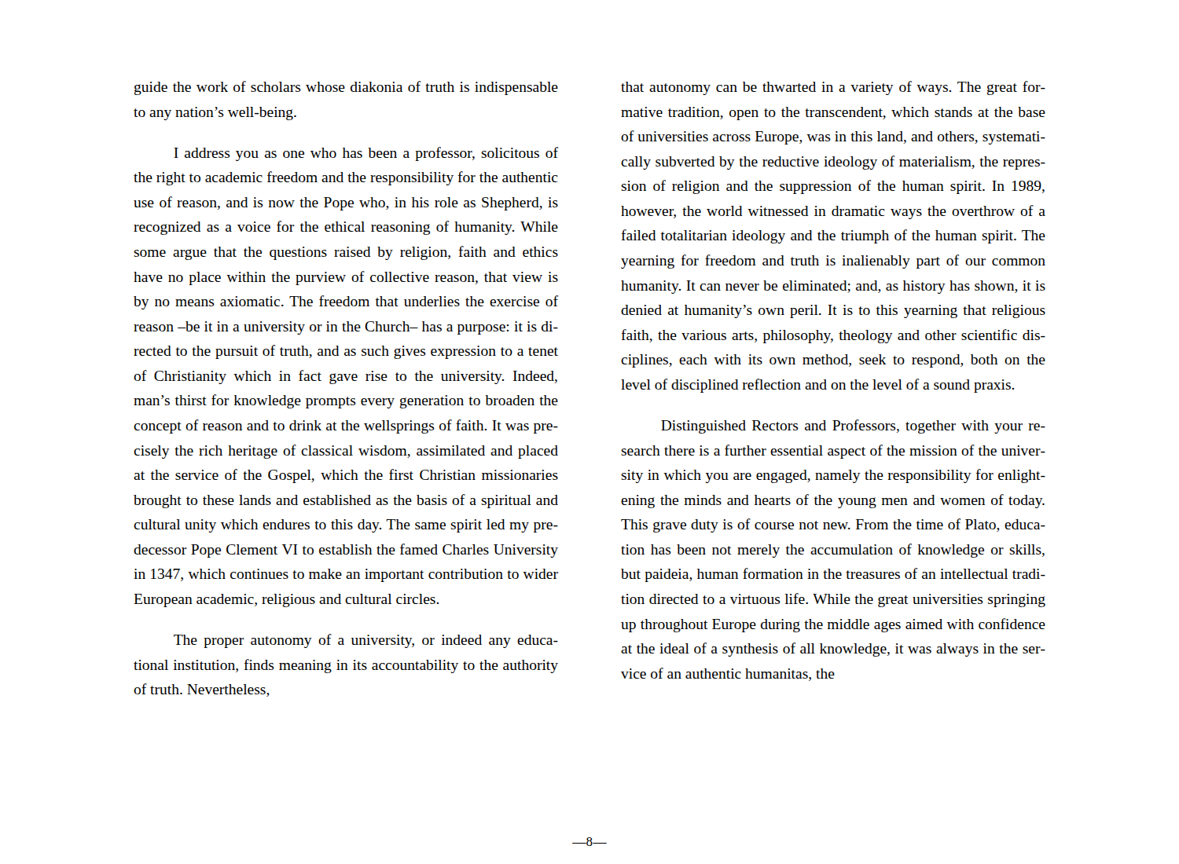guide the work of scholars whose diakonia of truth is indispensable to any nation’s well-being.
I address you as one who has been a professor, solicitous of the right to academic freedom and the responsibility for the authentic use of reason, and is now the Pope who, in his role as Shepherd, is recognized as a voice for the ethical reasoning of humanity. While some argue that the questions raised by religion, faith and ethics have no place within the purview of collective reason, that view is by no means axiomatic. The freedom that underlies the exercise of reason –be it in a university or in the Church– has a purpose: it is directed to the pursuit of truth, and as such gives expression to a tenet of Christianity which in fact gave rise to the university. Indeed, man’s thirst for knowledge prompts every generation to broaden the concept of reason and to drink at the wellsprings of faith. It was precisely the rich heritage of classical wisdom, assimilated and placed at the service of the Gospel, which the first Christian missionaries brought to these lands and established as the basis of a spiritual and cultural unity which endures to this day. The same spirit led my predecessor Pope Clement VI to establish the famed Charles University in 1347, which continues to make an important contribution to wider European academic, religious and cultural circles.
The proper autonomy of a university, or indeed any educational institution, finds meaning in its accountability to the authority of truth. Nevertheless,
that autonomy can be thwarted in a variety of ways. The great formative tradition, open to the transcendent, which stands at the base of universities across Europe, was in this land, and others, systematically subverted by the reductive ideology of materialism, the repression of religion and the suppression of the human spirit. In 1989, however, the world witnessed in dramatic ways the overthrow of a failed totalitarian ideology and the triumph of the human spirit. The yearning for freedom and truth is inalienably part of our common humanity. It can never be eliminated; and, as history has shown, it is denied at humanity’s own peril. It is to this yearning that religious faith, the various arts, philosophy, theology and other scientific disciplines, each with its own method, seek to respond, both on the level of disciplined reflection and on the level of a sound praxis.
Distinguished Rectors and Professors, together with your research there is a further essential aspect of the mission of the university in which you are engaged, namely the responsibility for enlightening the minds and hearts of the young men and women of today. This grave duty is of course not new. From the time of Plato, education has been not merely the accumulation of knowledge or skills, but paideia, human formation in the treasures of an intellectual tradition directed to a virtuous life. While the great universities springing up throughout Europe during the middle ages aimed with confidence at the ideal of a synthesis of all knowledge, it was always in the service of an authentic humanitas, the
—8—